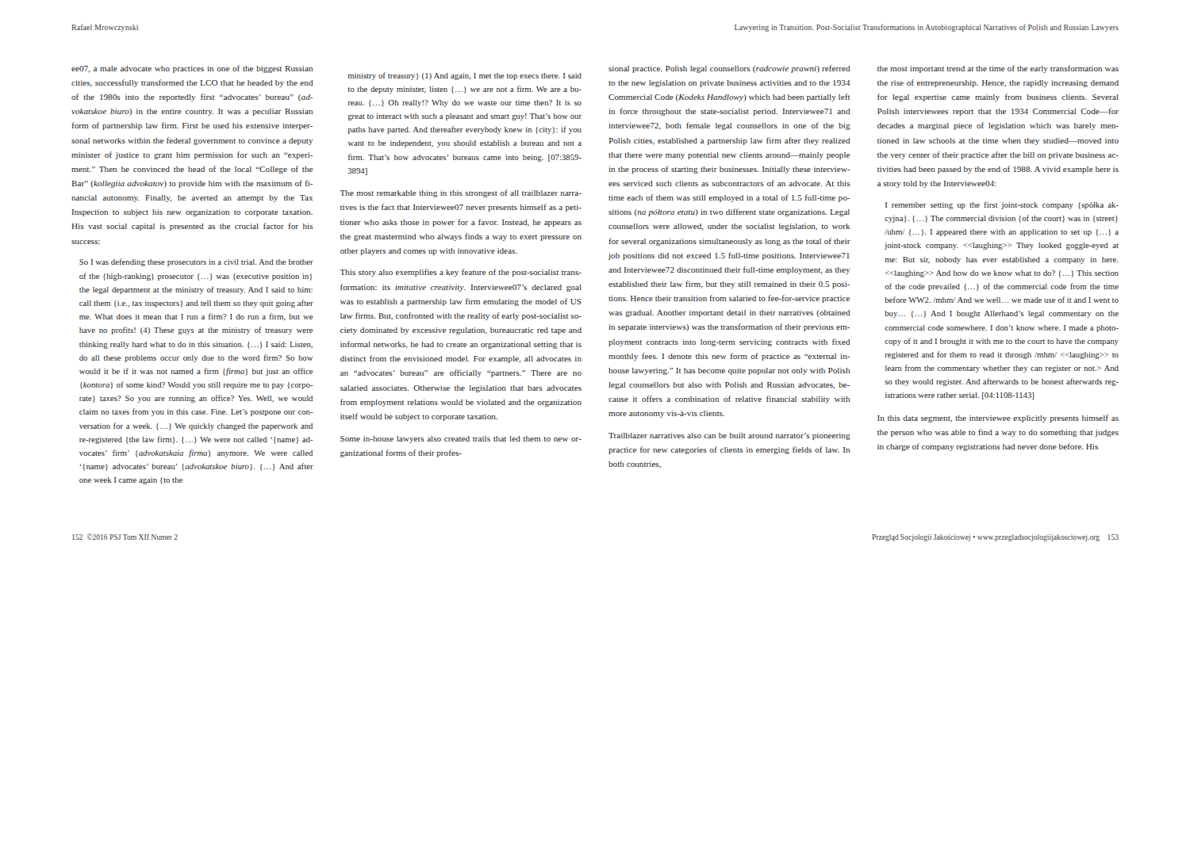Rafael Mrowczynski Lawyering in Transition. Post-Socialist Transformations in Autobiographical Narratives of Polish and Russian Lawyers
ee07, a male advocate who practices in one of the biggest Russian cities, successfully transformed the LCO that he headed by the end of the 1980s into the reportedly first “advocates’ bureau” (advokatskoe biuro) in the entire country. It was a peculiar Russian form of partnership law firm. First he used his extensive interpersonal networks within the federal government to convince a deputy minister of justice to grant him permission for such an “experiment.” Then he convinced the head of the local “College of the Bar” (kollegiia advokatov) to provide him with the maximum of financial autonomy. Finally, he averted an attempt by the Tax Inspection to subject his new organization to corporate taxation. His vast social capital is presented as the crucial factor for his success:
So I was defending these prosecutors in a civil trial. And the brother of the {high-ranking} prosecutor {…} was {executive position in} the legal department at the ministry of treasury. And I said to him: call them {i.e., tax inspectors} and tell them so they quit going after me. What does it mean that I run a firm? I do run a firm, but we have no profits! (4) These guys at the ministry of treasury were thinking really hard what to do in this situation. {…} I said: Listen, do all these problems occur only due to the word firm? So how would it be if it was not named a firm {firma} but just an office {kontora} of some kind? Would you still require me to pay {corporate} taxes? So you are running an office? Yes. Well, we would claim no taxes from you in this case. Fine. Let’s postpone our conversation for a week. {…} We quickly changed the paperwork and re-registered {the law firm}. {…} We were not called ‘{name} advocates’ firm’ {advokatskaia firma} anymore. We were called ‘{name} advocates’ bureau’ {advokatskoe biuro}. {…} And after one week I came again {to the
ministry of treasury} (1) And again, I met the top execs there. I said to the deputy minister, listen {…} we are not a firm. We are a bureau. {…} Oh really!? Why do we waste our time then? It is so great to interact with such a pleasant and smart guy! That’s how our paths have parted. And thereafter everybody knew in {city}: if you want to be independent, you should establish a bureau and not a firm. That’s how advocates’ bureaus came into being. [07:3859-3894]
The most remarkable thing in this strongest of all trailblazer narratives is the fact that Interviewee07 never presents himself as a petitioner who asks those in power for a favor. Instead, he appears as the great mastermind who always finds a way to exert pressure on other players and comes up with innovative ideas.
This story also exemplifies a key feature of the post-socialist transformation: its imitative creativity. Interviewee07’s declared goal was to establish a partnership law firm emulating the model of US law firms. But, confronted with the reality of early post-socialist society dominated by excessive regulation, bureaucratic red tape and informal networks, he had to create an organizational setting that is distinct from the envisioned model. For example, all advocates in an “advocates’ bureau” are officially “partners.” There are no salaried associates. Otherwise the legislation that bars advocates from employment relations would be violated and the organization itself would be subject to corporate taxation.
Some in-house lawyers also created trails that led them to new organizational forms of their profes-
sional practice. Polish legal counsellors (radcowie prawni) referred to the new legislation on private business activities and to the 1934 Commercial Code (Kodeks Handlowy) which had been partially left in force throughout the state-socialist period. Interviewee71 and interviewee72, both female legal counsellors in one of the big Polish cities, established a partnership law firm after they realized that there were many potential new clients around—mainly people in the process of starting their businesses. Initially these interviewees serviced such clients as subcontractors of an advocate. At this time each of them was still employed in a total of 1.5 full-time positions (na półtora etatu) in two different state organizations. Legal counsellors were allowed, under the socialist legislation, to work for several organizations simultaneously as long as the total of their job positions did not exceed 1.5 full-time positions. Interviewee71 and Interviewee72 discontinued their full-time employment, as they established their law firm, but they still remained in their 0.5 positions. Hence their transition from salaried to fee-for-service practice was gradual. Another important detail in their narratives (obtained in separate interviews) was the transformation of their previous employment contracts into long-term servicing contracts with fixed monthly fees. I denote this new form of practice as “external in-house lawyering.” It has become quite popular not only with Polish legal counsellors but also with Polish and Russian advocates, because it offers a combination of relative financial stability with more autonomy vis-à-vis clients.
Trailblazer narratives also can be built around narrator’s pioneering practice for new categories of clients in emerging fields of law. In both countries,
the most important trend at the time of the early transformation was the rise of entrepreneurship. Hence, the rapidly increasing demand for legal expertise came mainly from business clients. Several Polish interviewees report that the 1934 Commercial Code—for decades a marginal piece of legislation which was barely mentioned in law schools at the time when they studied—moved into the very center of their practice after the bill on private business activities had been passed by the end of 1988. A vivid example here is a story told by the Interviewee04:
I remember setting up the first joint-stock company {spółka akcyjna}. {…} The commercial division {of the court} was in {street} /uhm/ {…}. I appeared there with an application to set up {…} a joint-stock company. <<laughing>> They looked goggle-eyed at me: But sir, nobody has ever established a company in here. <<laughing>> And how do we know what to do? {…} This section of the code prevailed {…} of the commercial code from the time before WW2. /mhm/ And we well… we made use of it and I went to buy… {…} And I bought Allerhand’s legal commentary on the commercial code somewhere. I don’t know where. I made a photocopy of it and I brought it with me to the court to have the company registered and for them to read it through /mhm/ <<laughing>> to learn from the commentary whether they can register or not.> And so they would register. And afterwards to be honest afterwards registrations were rather serial. [04:1108-1143]
In this data segment, the interviewee explicitly presents himself as the person who was able to find a way to do something that judges in charge of company registrations had never done before. His
152 ©2016 PSJ Tom XII Numer 2 Przegląd Socjologii Jakościowej • www.przegladsocjologiijakosciowej.org 153